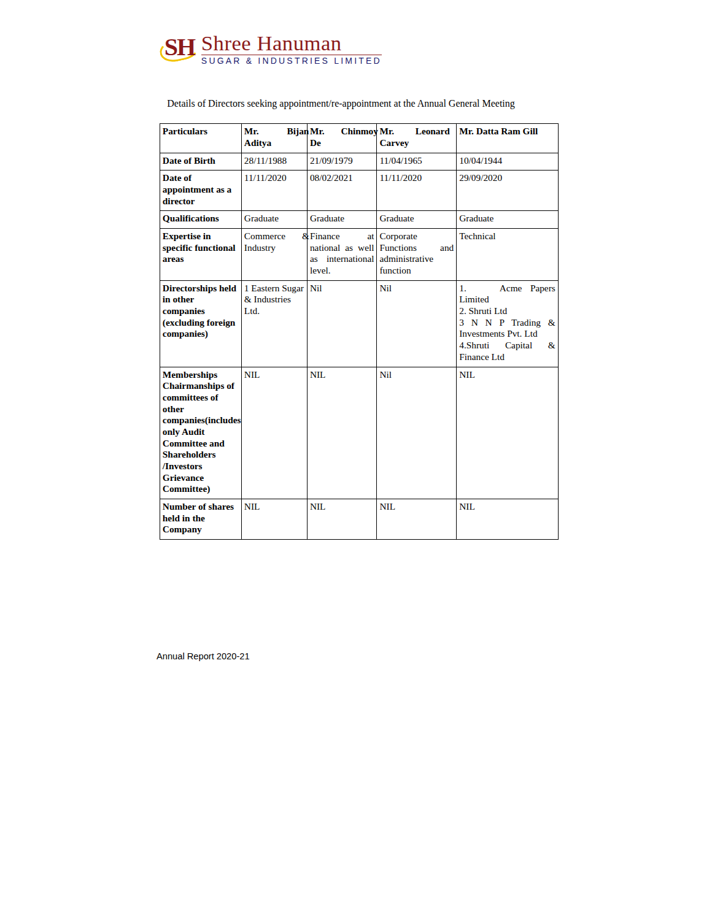SH
Shree Hanuman
SUGAR & INDUSTRIES LIMITED
Details of Directors seeking appointment/re-appointment at the Annual General Meeting
| Particulars | Mr. Bijan Aditya | Mr. Chinmoy De | Mr. Leonard Carvey | Mr. Datta Ram Gill |
| --- | --- | --- | --- | --- |
| Date of Birth | 28/11/1988 | 21/09/1979 | 11/04/1965 | 10/04/1944 |
| Date of appointment as a director | 11/11/2020 | 08/02/2021 | 11/11/2020 | 29/09/2020 |
| Qualifications | Graduate | Graduate | Graduate | Graduate |
| Expertise in specific functional areas | Commerce & Industry | Finance at national as well as international level. | Corporate Functions and administrative function | Technical |
| Directorships held in other companies (excluding foreign companies) | 1 Eastern Sugar & Industries Ltd. | Nil | Nil | 1. Acme Papers Limited 2. Shruti Ltd 3 N N P Trading & Investments Pvt. Ltd 4.Shruti Capital & Finance Ltd |
| Memberships Chairmanships of committees of other companies(includes only Audit Committee and Shareholders /Investors Grievance Committee) | NIL | NIL | Nil | NIL |
| Number of shares held in the Company | NIL | NIL | NIL | NIL |
Annual Report 2020-21